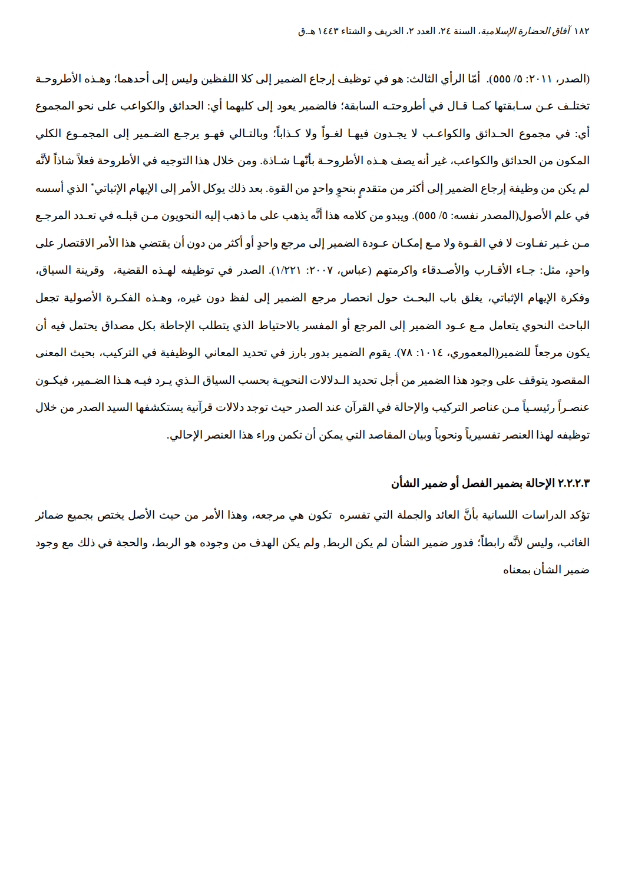١٨٢ آفاق الحضارة الإسلامية، السنة ٢٤، العدد ٢، الخريف و الشتاء ١٤٤٣ هـ.ق
(الصدر، ٢٠١١: ٥/ ٥٥٥). أمّا الرأي الثالث: هو في توظيف إرجاع الضمير إلى كلا اللفظين وليس إلى أحدهما؛ وهـذه الأطروحـة تختلـف عـن سـابقتها كمـا قـال في أطروحتـه السابقة؛ فالضمير يعود إلى كليهما أي: الحدائق والكواعب على نحو المجموع أي: في مجموع الحـدائق والكواعـب لا يجـدون فيهـا لغـواً ولا كـذاباً؛ وبالتـالي فهـو يرجـع الضـمير إلى المجمـوع الكلي المكون من الحدائق والكواعب، غير أنه يصف هـذه الأطروحـة بأنّهـا شـاذة. ومن خلال هذا التوجيه في الأطروحة فعلاً شاذاً لأنَّه لم يكن من وظيفة إرجاع الضمير إلى أكثر من متقدمٍ بنحوٍ واحدٍ من القوة. بعد ذلك يوكل الأمر إلى الإيهام الإثباتي* الذي أسسه في علم الأصول(المصدر نفسه: ٥/ ٥٥٥). ويبدو من كلامه هذا أنَّه يذهب على ما ذهب إليه النحويون مـن قبلـه في تعـدد المرجـع مـن غـير تفـاوت لا في القـوة ولا مـع إمكـان عـودة الضمير إلى مرجع واحدٍ أو أكثر من دون أن يقتضي هذا الأمر الاقتصار على واحدٍ، مثل: جـاء الأقـارب والأصـدقاء واكرمتهم (عباس، ٢٠٠٧: ١/٢٢١). الصدر في توظيفه لهـذه القضية، وقرينة السياق، وفكرة الإيهام الإثباتي، يغلق باب البحـث حول انحصار مرجع الضمير إلى لفظ دون غيره، وهـذه الفكـرة الأصولية تجعل الباحث النحوي يتعامل مـع عـود الضمير إلى المرجع أو المفسر بالاحتياط الذي يتطلب الإحاطة بكل مصداق يحتمل فيه أن يكون مرجعاً للضمير(المعموري، ١٠١٤: ٧٨). يقوم الضمير بدور بارز في تحديد المعاني الوظيفية في التركيب، بحيث المعنى المقصود يتوقف على وجود هذا الضمير من أجل تحديد الـدلالات النحويـة بحسب السياق الـذي يـرد فيـه هـذا الضـمير، فيكـون عنصـراً رئيسـياً مـن عناصر التركيب والإحالة في القرآن عند الصدر حيث توجد دلالات قرآنية يستكشفها السيد الصدر من خلال توظيفه لهذا العنصر تفسيرياً ونحوياً وبيان المقاصد التي يمكن أن تكمن وراء هذا العنصر الإحالي.
٢.٢.٢.٣ الإحالة بضمير الفصل أو ضمير الشأن
تؤكد الدراسات اللسانية بأنَّ العائد والجملة التي تفسره تكون هي مرجعه، وهذا الأمر من حيث الأصل يختص بجميع ضمائر الغائب، وليس لأنَّه رابطاً؛ فدور ضمير الشأن لم يكن الربط, ولم يكن الهدف من وجوده هو الربط، والحجة في ذلك مع وجود ضمير الشأن بمعناه